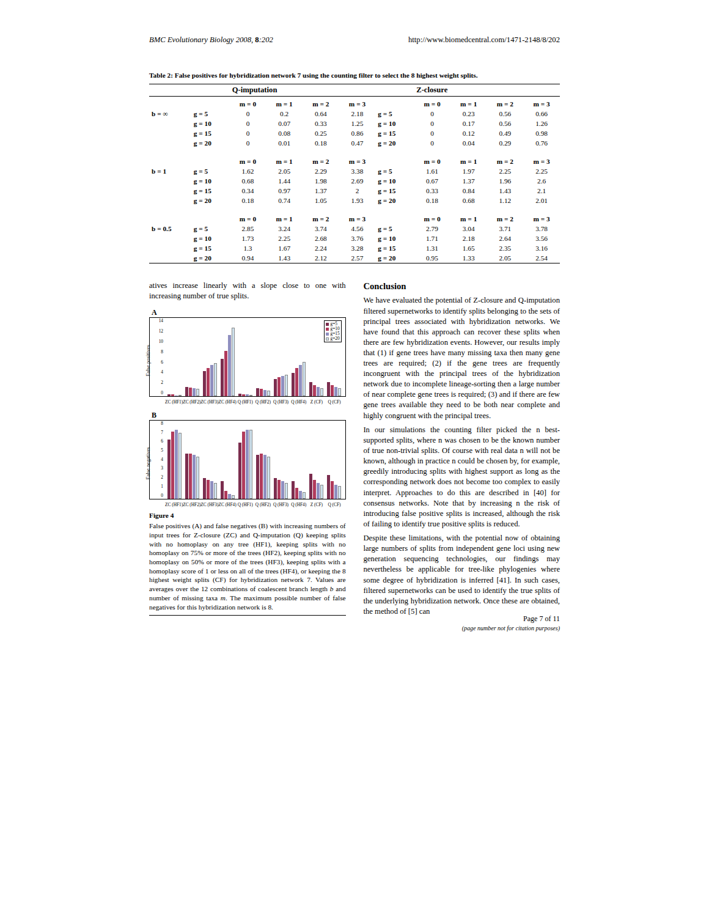BMC Evolutionary Biology 2008, 8:202
http://www.biomedcentral.com/1471-2148/8/202
Table 2: False positives for hybridization network 7 using the counting filter to select the 8 highest weight splits.
| | Q-imputation | | Z-closure |
| | m = 0 | m = 1 | m = 2 | m = 3 | | m = 0 | m = 1 | m = 2 | m = 3 |
| b = ∞ | g = 5 | 0 | 0.2 | 0.64 | 2.18 | g = 5 | 0 | 0.23 | 0.56 | 0.66 |
| | g = 10 | 0 | 0.07 | 0.33 | 1.25 | g = 10 | 0 | 0.17 | 0.56 | 1.26 |
| | g = 15 | 0 | 0.08 | 0.25 | 0.86 | g = 15 | 0 | 0.12 | 0.49 | 0.98 |
| | g = 20 | 0 | 0.01 | 0.18 | 0.47 | g = 20 | 0 | 0.04 | 0.29 | 0.76 |
| | m = 0 | m = 1 | m = 2 | m = 3 | | m = 0 | m = 1 | m = 2 | m = 3 |
| b = 1 | g = 5 | 1.62 | 2.05 | 2.29 | 3.38 | g = 5 | 1.61 | 1.97 | 2.25 | 2.25 |
| | g = 10 | 0.68 | 1.44 | 1.98 | 2.69 | g = 10 | 0.67 | 1.37 | 1.96 | 2.6 |
| | g = 15 | 0.34 | 0.97 | 1.37 | 2 | g = 15 | 0.33 | 0.84 | 1.43 | 2.1 |
| | g = 20 | 0.18 | 0.74 | 1.05 | 1.93 | g = 20 | 0.18 | 0.68 | 1.12 | 2.01 |
| | m = 0 | m = 1 | m = 2 | m = 3 | | m = 0 | m = 1 | m = 2 | m = 3 |
| b = 0.5 | g = 5 | 2.85 | 3.24 | 3.74 | 4.56 | g = 5 | 2.79 | 3.04 | 3.71 | 3.78 |
| | g = 10 | 1.73 | 2.25 | 2.68 | 3.76 | g = 10 | 1.71 | 2.18 | 2.64 | 3.56 |
| | g = 15 | 1.3 | 1.67 | 2.24 | 3.28 | g = 15 | 1.31 | 1.65 | 2.35 | 3.16 |
| | g = 20 | 0.94 | 1.43 | 2.12 | 2.57 | g = 20 | 0.95 | 1.33 | 2.05 | 2.54 |
atives increase linearly with a slope close to one with increasing number of true splits.
A
False positives
14121086420
g=5
g=10
g=15
g=20
ZC (HF1) ZC (HF2) ZC (HF3) ZC (HF4) Q (HF1) Q (HF2) Q (HF3) Q (HF4) Z (CF) Q (CF)
B
False negatives
876543210
ZC (HF1) ZC (HF2) ZC (HF3) ZC (HF4) Q (HF1) Q (HF2) Q (HF3) Q (HF4) Z (CF) Q (CF)
Figure 4 False positives (A) and false negatives (B) with increasing numbers of input trees for Z-closure (ZC) and Q-imputation (Q) keeping splits with no homoplasy on any tree (HF1), keeping splits with no homoplasy on 75% or more of the trees (HF2), keeping splits with no homoplasy on 50% or more of the trees (HF3), keeping splits with a homoplasy score of 1 or less on all of the trees (HF4), or keeping the 8 highest weight splits (CF) for hybridization network 7. Values are averages over the 12 combinations of coalescent branch length b and number of missing taxa m. The maximum possible number of false negatives for this hybridization network is 8.
Conclusion
We have evaluated the potential of Z-closure and Q-imputation filtered supernetworks to identify splits belonging to the sets of principal trees associated with hybridization networks. We have found that this approach can recover these splits when there are few hybridization events. However, our results imply that (1) if gene trees have many missing taxa then many gene trees are required; (2) if the gene trees are frequently incongruent with the principal trees of the hybridization network due to incomplete lineage-sorting then a large number of near complete gene trees is required; (3) and if there are few gene trees available they need to be both near complete and highly congruent with the principal trees.
In our simulations the counting filter picked the n best-supported splits, where n was chosen to be the known number of true non-trivial splits. Of course with real data n will not be known, although in practice n could be chosen by, for example, greedily introducing splits with highest support as long as the corresponding network does not become too complex to easily interpret. Approaches to do this are described in [40] for consensus networks. Note that by increasing n the risk of introducing false positive splits is increased, although the risk of failing to identify true positive splits is reduced.
Despite these limitations, with the potential now of obtaining large numbers of splits from independent gene loci using new generation sequencing technologies, our findings may nevertheless be applicable for tree-like phylogenies where some degree of hybridization is inferred [41]. In such cases, filtered supernetworks can be used to identify the true splits of the underlying hybridization network. Once these are obtained, the method of [5] can
Page 7 of 11
(page number not for citation purposes)